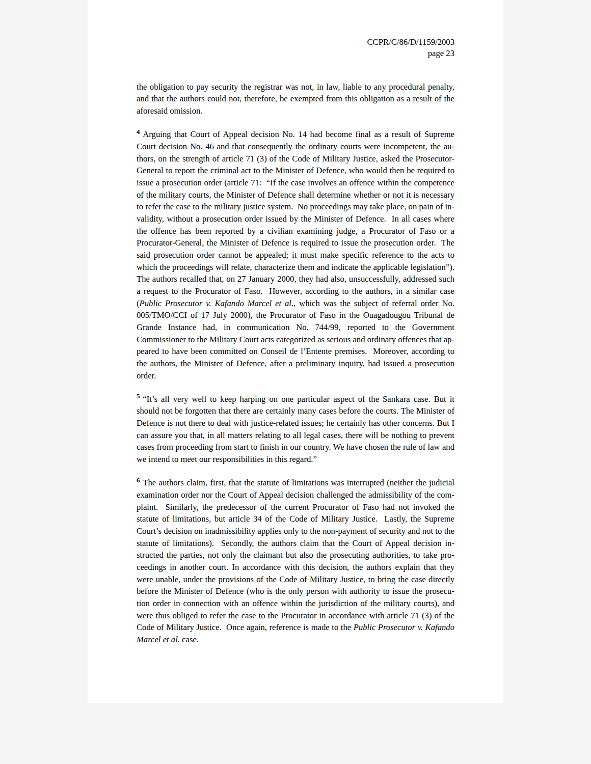CCPR/C/86/D/1159/2003 page 23
the obligation to pay security the registrar was not, in law, liable to any procedural penalty, and that the authors could not, therefore, be exempted from this obligation as a result of the aforesaid omission.
4Arguing that Court of Appeal decision No. 14 had become final as a result of Supreme Court decision No. 46 and that consequently the ordinary courts were incompetent, the authors, on the strength of article 71 (3) of the Code of Military Justice, asked the Prosecutor-General to report the criminal act to the Minister of Defence, who would then be required to issue a prosecution order (article 71: “If the case involves an offence within the competence of the military courts, the Minister of Defence shall determine whether or not it is necessary to refer the case to the military justice system. No proceedings may take place, on pain of invalidity, without a prosecution order issued by the Minister of Defence. In all cases where the offence has been reported by a civilian examining judge, a Procurator of Faso or a Procurator-General, the Minister of Defence is required to issue the prosecution order. The said prosecution order cannot be appealed; it must make specific reference to the acts to which the proceedings will relate, characterize them and indicate the applicable legislation”). The authors recalled that, on 27 January 2000, they had also, unsuccessfully, addressed such a request to the Procurator of Faso. However, according to the authors, in a similar case (Public Prosecutor v. Kafando Marcel et al., which was the subject of referral order No. 005/TMO/CCI of 17 July 2000), the Procurator of Faso in the Ouagadougou Tribunal de Grande Instance had, in communication No. 744/99, reported to the Government Commissioner to the Military Court acts categorized as serious and ordinary offences that appeared to have been committed on Conseil de l’Entente premises. Moreover, according to the authors, the Minister of Defence, after a preliminary inquiry, had issued a prosecution order.
5“It’s all very well to keep harping on one particular aspect of the Sankara case. But it should not be forgotten that there are certainly many cases before the courts. The Minister of Defence is not there to deal with justice-related issues; he certainly has other concerns. But I can assure you that, in all matters relating to all legal cases, there will be nothing to prevent cases from proceeding from start to finish in our country. We have chosen the rule of law and we intend to meet our responsibilities in this regard.”
6The authors claim, first, that the statute of limitations was interrupted (neither the judicial examination order nor the Court of Appeal decision challenged the admissibility of the complaint. Similarly, the predecessor of the current Procurator of Faso had not invoked the statute of limitations, but article 34 of the Code of Military Justice. Lastly, the Supreme Court’s decision on inadmissibility applies only to the non-payment of security and not to the statute of limitations). Secondly, the authors claim that the Court of Appeal decision instructed the parties, not only the claimant but also the prosecuting authorities, to take proceedings in another court. In accordance with this decision, the authors explain that they were unable, under the provisions of the Code of Military Justice, to bring the case directly before the Minister of Defence (who is the only person with authority to issue the prosecution order in connection with an offence within the jurisdiction of the military courts), and were thus obliged to refer the case to the Procurator in accordance with article 71 (3) of the Code of Military Justice. Once again, reference is made to the Public Prosecutor v. Kafando Marcel et al. case.